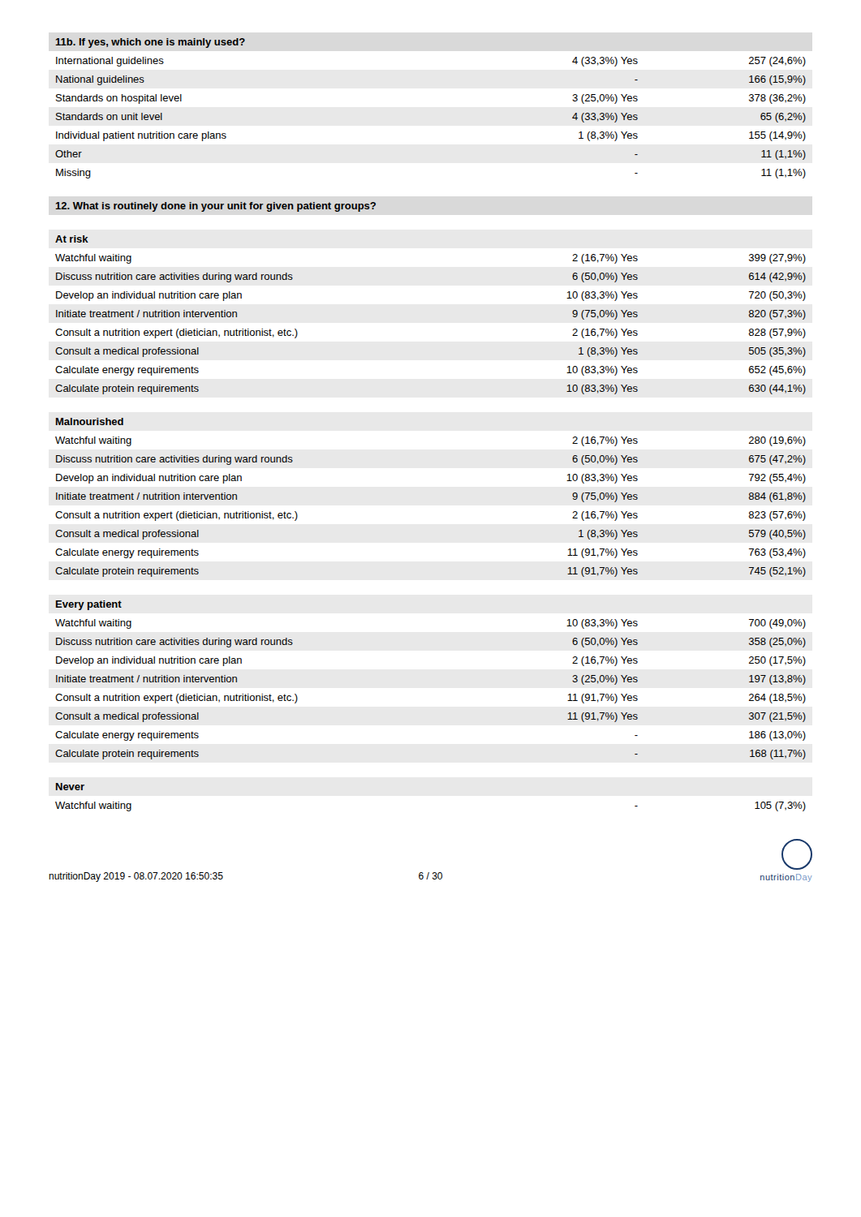| 11b. If yes, which one is mainly used? |
| International guidelines | 4 (33,3%) Yes | 257 (24,6%) |
| National guidelines | - | 166 (15,9%) |
| Standards on hospital level | 3 (25,0%) Yes | 378 (36,2%) |
| Standards on unit level | 4 (33,3%) Yes | 65 (6,2%) |
| Individual patient nutrition care plans | 1 (8,3%) Yes | 155 (14,9%) |
| Other | - | 11 (1,1%) |
| Missing | - | 11 (1,1%) |
| 12. What is routinely done in your unit for given patient groups? |
| At risk |
| Watchful waiting | 2 (16,7%) Yes | 399 (27,9%) |
| Discuss nutrition care activities during ward rounds | 6 (50,0%) Yes | 614 (42,9%) |
| Develop an individual nutrition care plan | 10 (83,3%) Yes | 720 (50,3%) |
| Initiate treatment / nutrition intervention | 9 (75,0%) Yes | 820 (57,3%) |
| Consult a nutrition expert (dietician, nutritionist, etc.) | 2 (16,7%) Yes | 828 (57,9%) |
| Consult a medical professional | 1 (8,3%) Yes | 505 (35,3%) |
| Calculate energy requirements | 10 (83,3%) Yes | 652 (45,6%) |
| Calculate protein requirements | 10 (83,3%) Yes | 630 (44,1%) |
| Malnourished |
| Watchful waiting | 2 (16,7%) Yes | 280 (19,6%) |
| Discuss nutrition care activities during ward rounds | 6 (50,0%) Yes | 675 (47,2%) |
| Develop an individual nutrition care plan | 10 (83,3%) Yes | 792 (55,4%) |
| Initiate treatment / nutrition intervention | 9 (75,0%) Yes | 884 (61,8%) |
| Consult a nutrition expert (dietician, nutritionist, etc.) | 2 (16,7%) Yes | 823 (57,6%) |
| Consult a medical professional | 1 (8,3%) Yes | 579 (40,5%) |
| Calculate energy requirements | 11 (91,7%) Yes | 763 (53,4%) |
| Calculate protein requirements | 11 (91,7%) Yes | 745 (52,1%) |
| Every patient |
| Watchful waiting | 10 (83,3%) Yes | 700 (49,0%) |
| Discuss nutrition care activities during ward rounds | 6 (50,0%) Yes | 358 (25,0%) |
| Develop an individual nutrition care plan | 2 (16,7%) Yes | 250 (17,5%) |
| Initiate treatment / nutrition intervention | 3 (25,0%) Yes | 197 (13,8%) |
| Consult a nutrition expert (dietician, nutritionist, etc.) | 11 (91,7%) Yes | 264 (18,5%) |
| Consult a medical professional | 11 (91,7%) Yes | 307 (21,5%) |
| Calculate energy requirements | - | 186 (13,0%) |
| Calculate protein requirements | - | 168 (11,7%) |
| Never |
| Watchful waiting | - | 105 (7,3%) |
nutritionDay 2019 - 08.07.2020 16:50:35
6 / 30
nutrition Day